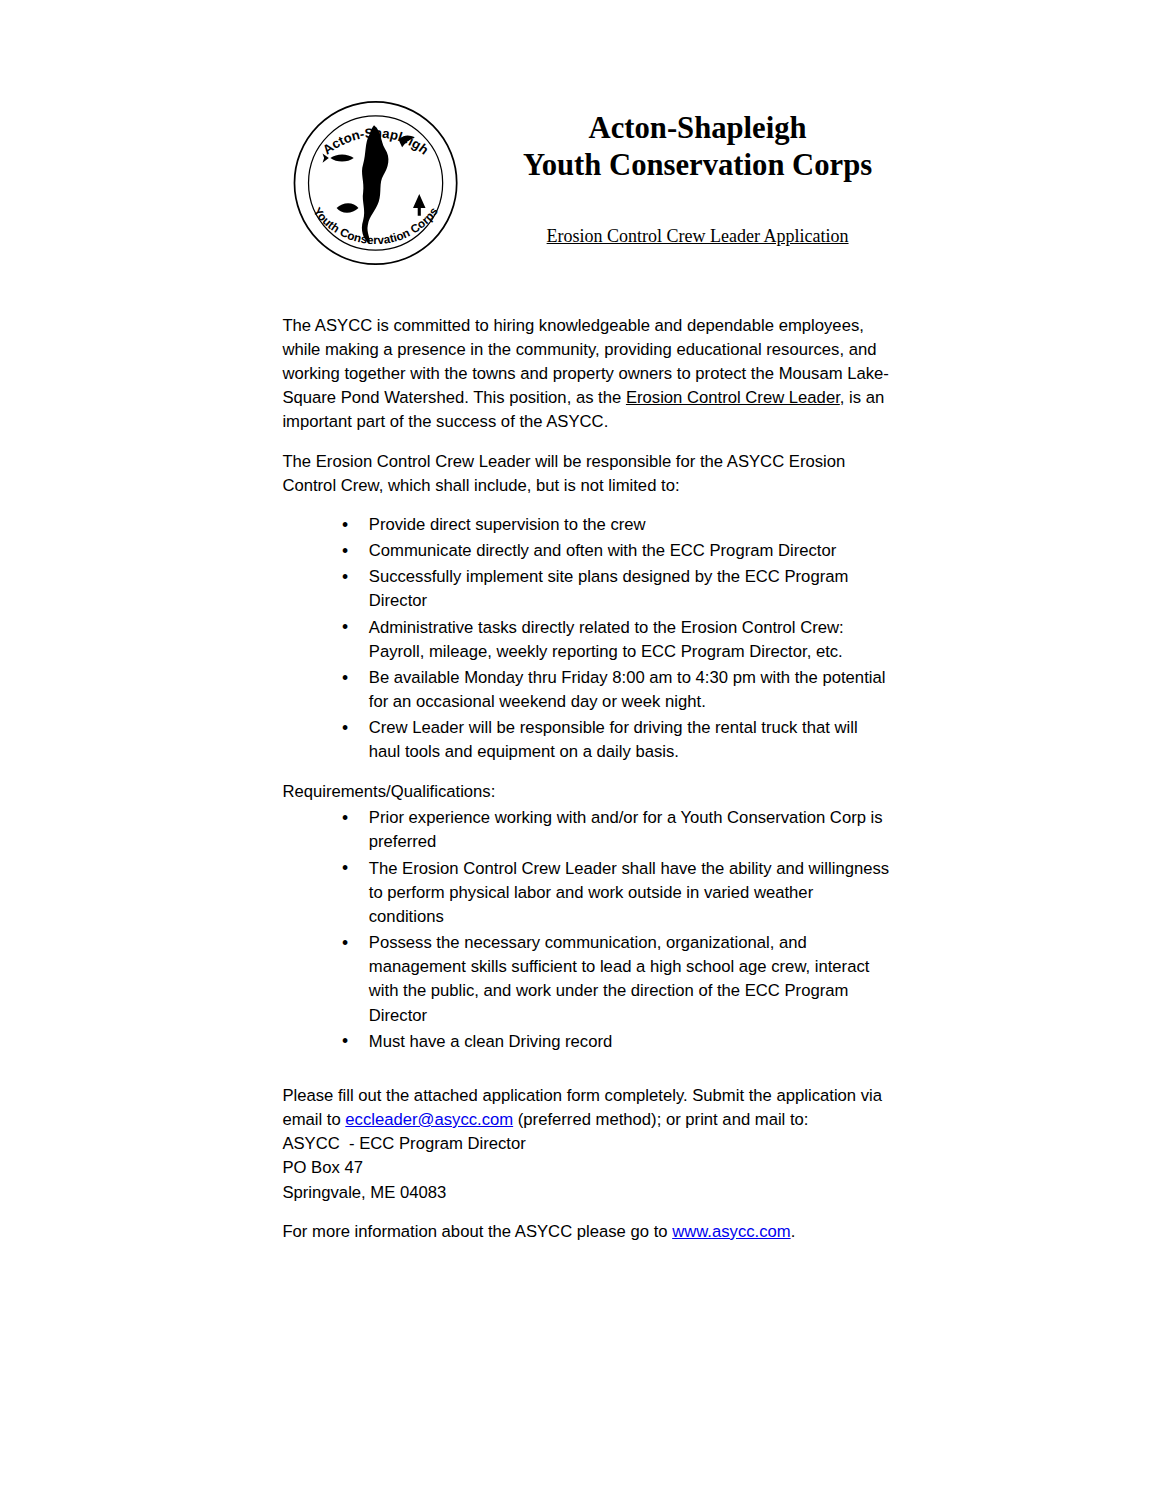Acton-Shapleigh Youth Conservation Corps
Acton-Shapleigh
Youth Conservation Corps
Erosion Control Crew Leader Application
The ASYCC is committed to hiring knowledgeable and dependable employees, while making a presence in the community, providing educational resources, and working together with the towns and property owners to protect the Mousam Lake-Square Pond Watershed. This position, as the Erosion Control Crew Leader, is an important part of the success of the ASYCC.
The Erosion Control Crew Leader will be responsible for the ASYCC Erosion Control Crew, which shall include, but is not limited to:
Provide direct supervision to the crew
Communicate directly and often with the ECC Program Director
Successfully implement site plans designed by the ECC Program Director
Administrative tasks directly related to the Erosion Control Crew: Payroll, mileage, weekly reporting to ECC Program Director, etc.
Be available Monday thru Friday 8:00 am to 4:30 pm with the potential for an occasional weekend day or week night.
Crew Leader will be responsible for driving the rental truck that will haul tools and equipment on a daily basis.
Requirements/Qualifications:
Prior experience working with and/or for a Youth Conservation Corp is preferred
The Erosion Control Crew Leader shall have the ability and willingness to perform physical labor and work outside in varied weather conditions
Possess the necessary communication, organizational, and management skills sufficient to lead a high school age crew, interact with the public, and work under the direction of the ECC Program Director
Must have a clean Driving record
Please fill out the attached application form completely. Submit the application via email to eccleader@asycc.com (preferred method); or print and mail to:
ASYCC - ECC Program Director
PO Box 47
Springvale, ME 04083
For more information about the ASYCC please go to www.asycc.com.